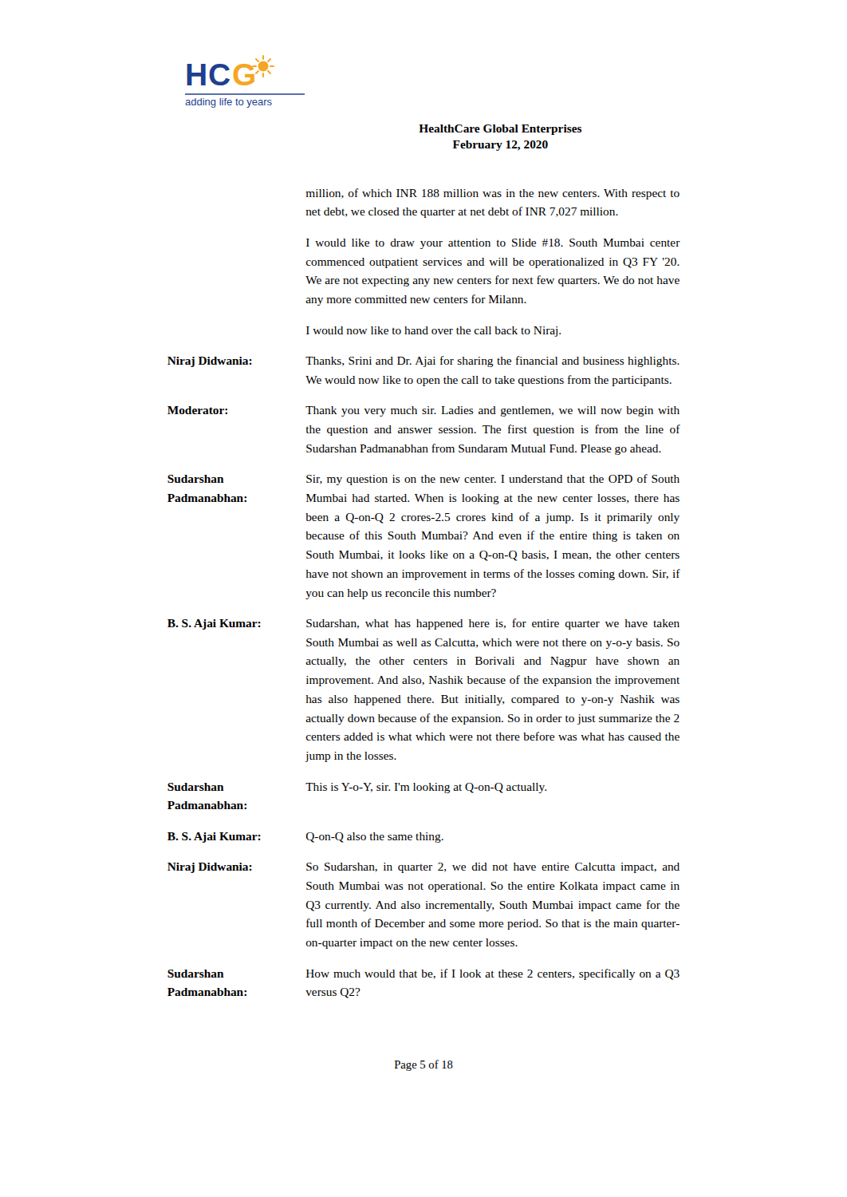H C G adding life to years
HealthCare Global Enterprises
February 12, 2020
million, of which INR 188 million was in the new centers. With respect to net debt, we closed the quarter at net debt of INR 7,027 million.
I would like to draw your attention to Slide #18. South Mumbai center commenced outpatient services and will be operationalized in Q3 FY '20. We are not expecting any new centers for next few quarters. We do not have any more committed new centers for Milann.
I would now like to hand over the call back to Niraj.
| Niraj Didwania: | Thanks, Srini and Dr. Ajai for sharing the financial and business highlights. We would now like to open the call to take questions from the participants. |
| Moderator: | Thank you very much sir. Ladies and gentlemen, we will now begin with the question and answer session. The first question is from the line of Sudarshan Padmanabhan from Sundaram Mutual Fund. Please go ahead. |
| Sudarshan Padmanabhan: | Sir, my question is on the new center. I understand that the OPD of South Mumbai had started. When is looking at the new center losses, there has been a Q-on-Q 2 crores-2.5 crores kind of a jump. Is it primarily only because of this South Mumbai? And even if the entire thing is taken on South Mumbai, it looks like on a Q-on-Q basis, I mean, the other centers have not shown an improvement in terms of the losses coming down. Sir, if you can help us reconcile this number? |
| B. S. Ajai Kumar: | Sudarshan, what has happened here is, for entire quarter we have taken South Mumbai as well as Calcutta, which were not there on y-o-y basis. So actually, the other centers in Borivali and Nagpur have shown an improvement. And also, Nashik because of the expansion the improvement has also happened there. But initially, compared to y-on-y Nashik was actually down because of the expansion. So in order to just summarize the 2 centers added is what which were not there before was what has caused the jump in the losses. |
| Sudarshan Padmanabhan: | This is Y-o-Y, sir. I'm looking at Q-on-Q actually. |
| B. S. Ajai Kumar: | Q-on-Q also the same thing. |
| Niraj Didwania: | So Sudarshan, in quarter 2, we did not have entire Calcutta impact, and South Mumbai was not operational. So the entire Kolkata impact came in Q3 currently. And also incrementally, South Mumbai impact came for the full month of December and some more period. So that is the main quarter-on-quarter impact on the new center losses. |
| Sudarshan Padmanabhan: | How much would that be, if I look at these 2 centers, specifically on a Q3 versus Q2? |
Page 5 of 18